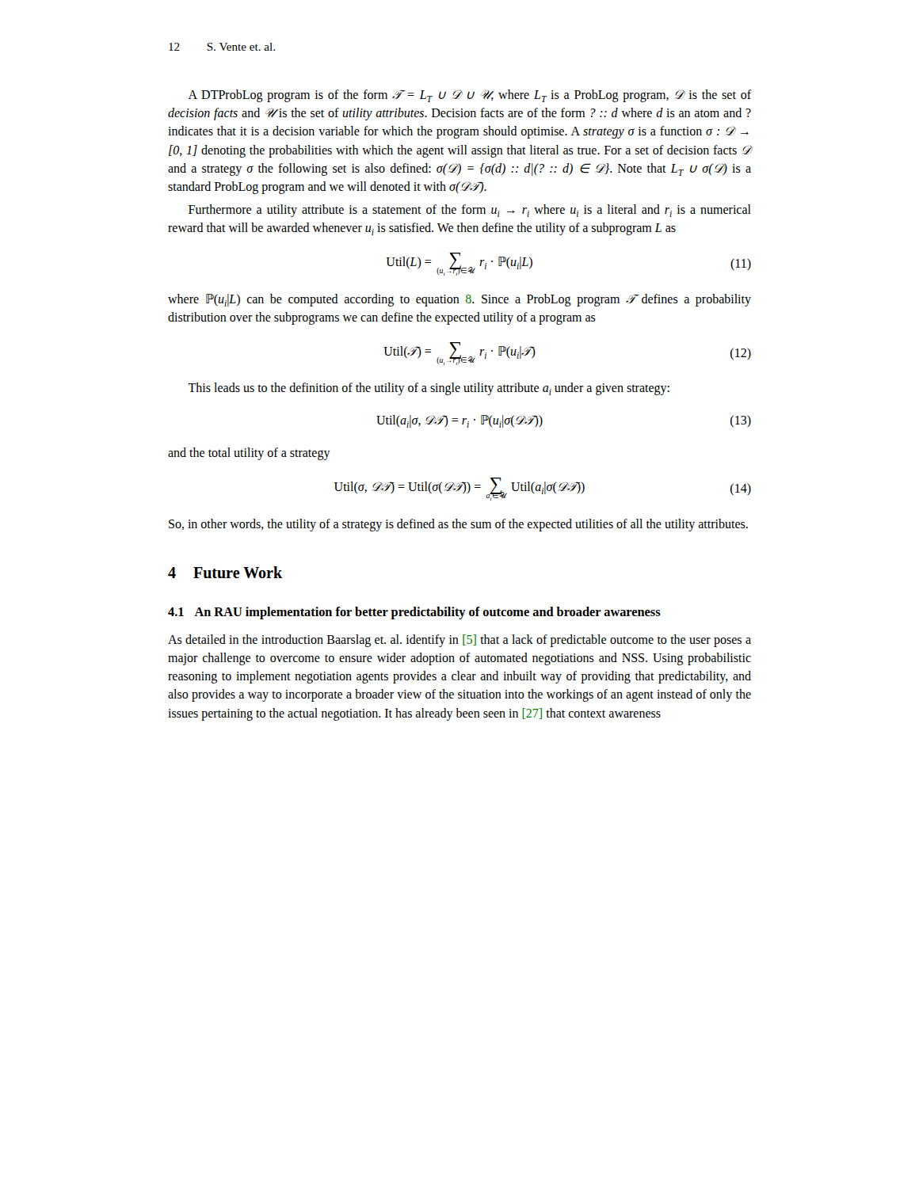12 S. Vente et. al.
A DTProbLog program is of the form 𝒯 = LT ∪ 𝒟 ∪ 𝒰, where LT is a ProbLog program, 𝒟 is the set of decision facts and 𝒰 is the set of utility attributes. Decision facts are of the form ? :: d where d is an atom and ? indicates that it is a decision variable for which the program should optimise. A strategy σ is a function σ : 𝒟 → [0, 1] denoting the probabilities with which the agent will assign that literal as true. For a set of decision facts 𝒟 and a strategy σ the following set is also defined: σ(𝒟) = {σ(d) :: d|(? :: d) ∈ 𝒟}. Note that LT ∪ σ(𝒟) is a standard ProbLog program and we will denoted it with σ(𝒟𝒯).
Furthermore a utility attribute is a statement of the form ui → ri where ui is a literal and ri is a numerical reward that will be awarded whenever ui is satisfied. We then define the utility of a subprogram L as
Util(L) = ∑(ui→ri)∈𝒰 ri · ℙ(ui|L)
(11)
where ℙ(ui|L) can be computed according to equation 8. Since a ProbLog program 𝒯 defines a probability distribution over the subprograms we can define the expected utility of a program as
Util(𝒯) = ∑(ui→ri)∈𝒰 ri · ℙ(ui|𝒯)
(12)
This leads us to the definition of the utility of a single utility attribute ai under a given strategy:
Util(ai|σ, 𝒟𝒯) = ri · ℙ(ui|σ(𝒟𝒯))
(13)
and the total utility of a strategy
Util(σ, 𝒟𝒯) = Util(σ(𝒟𝒯)) = ∑ai∈𝒰 Util(ai|σ(𝒟𝒯))
(14)
So, in other words, the utility of a strategy is defined as the sum of the expected utilities of all the utility attributes.
4 Future Work
4.1 An RAU implementation for better predictability of outcome and broader awareness
As detailed in the introduction Baarslag et. al. identify in [5] that a lack of predictable outcome to the user poses a major challenge to overcome to ensure wider adoption of automated negotiations and NSS. Using probabilistic reasoning to implement negotiation agents provides a clear and inbuilt way of providing that predictability, and also provides a way to incorporate a broader view of the situation into the workings of an agent instead of only the issues pertaining to the actual negotiation. It has already been seen in [27] that context awareness